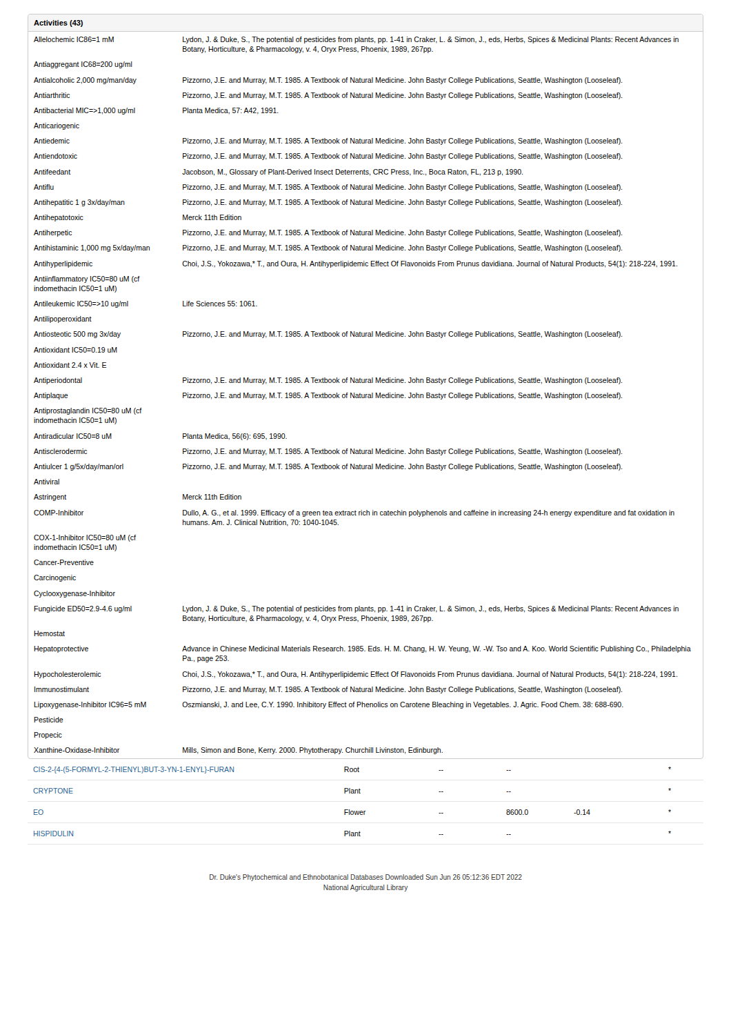Activities (43)
| Allelochemic IC86=1 mM | Lydon, J. & Duke, S., The potential of pesticides from plants, pp. 1-41 in Craker, L. & Simon, J., eds, Herbs, Spices & Medicinal Plants: Recent Advances in Botany, Horticulture, & Pharmacology, v. 4, Oryx Press, Phoenix, 1989, 267pp. |
| Antiaggregant IC68=200 ug/ml | |
| Antialcoholic 2,000 mg/man/day | Pizzorno, J.E. and Murray, M.T. 1985. A Textbook of Natural Medicine. John Bastyr College Publications, Seattle, Washington (Looseleaf). |
| Antiarthritic | Pizzorno, J.E. and Murray, M.T. 1985. A Textbook of Natural Medicine. John Bastyr College Publications, Seattle, Washington (Looseleaf). |
| Antibacterial MIC=>1,000 ug/ml | Planta Medica, 57: A42, 1991. |
| Anticariogenic | |
| Antiedemic | Pizzorno, J.E. and Murray, M.T. 1985. A Textbook of Natural Medicine. John Bastyr College Publications, Seattle, Washington (Looseleaf). |
| Antiendotoxic | Pizzorno, J.E. and Murray, M.T. 1985. A Textbook of Natural Medicine. John Bastyr College Publications, Seattle, Washington (Looseleaf). |
| Antifeedant | Jacobson, M., Glossary of Plant-Derived Insect Deterrents, CRC Press, Inc., Boca Raton, FL, 213 p, 1990. |
| Antiflu | Pizzorno, J.E. and Murray, M.T. 1985. A Textbook of Natural Medicine. John Bastyr College Publications, Seattle, Washington (Looseleaf). |
| Antihepatitic 1 g 3x/day/man | Pizzorno, J.E. and Murray, M.T. 1985. A Textbook of Natural Medicine. John Bastyr College Publications, Seattle, Washington (Looseleaf). |
| Antihepatotoxic | Merck 11th Edition |
| Antiherpetic | Pizzorno, J.E. and Murray, M.T. 1985. A Textbook of Natural Medicine. John Bastyr College Publications, Seattle, Washington (Looseleaf). |
| Antihistaminic 1,000 mg 5x/day/man | Pizzorno, J.E. and Murray, M.T. 1985. A Textbook of Natural Medicine. John Bastyr College Publications, Seattle, Washington (Looseleaf). |
| Antihyperlipidemic | Choi, J.S., Yokozawa,* T., and Oura, H. Antihyperlipidemic Effect Of Flavonoids From Prunus davidiana. Journal of Natural Products, 54(1): 218-224, 1991. |
| Antiinflammatory IC50=80 uM (cf indomethacin IC50=1 uM) | |
| Antileukemic IC50=>10 ug/ml | Life Sciences 55: 1061. |
| Antilipoperoxidant | |
| Antiosteotic 500 mg 3x/day | Pizzorno, J.E. and Murray, M.T. 1985. A Textbook of Natural Medicine. John Bastyr College Publications, Seattle, Washington (Looseleaf). |
| Antioxidant IC50=0.19 uM | |
| Antioxidant 2.4 x Vit. E | |
| Antiperiodontal | Pizzorno, J.E. and Murray, M.T. 1985. A Textbook of Natural Medicine. John Bastyr College Publications, Seattle, Washington (Looseleaf). |
| Antiplaque | Pizzorno, J.E. and Murray, M.T. 1985. A Textbook of Natural Medicine. John Bastyr College Publications, Seattle, Washington (Looseleaf). |
| Antiprostaglandin IC50=80 uM (cf indomethacin IC50=1 uM) | |
| Antiradicular IC50=8 uM | Planta Medica, 56(6): 695, 1990. |
| Antisclerodermic | Pizzorno, J.E. and Murray, M.T. 1985. A Textbook of Natural Medicine. John Bastyr College Publications, Seattle, Washington (Looseleaf). |
| Antiulcer 1 g/5x/day/man/orl | Pizzorno, J.E. and Murray, M.T. 1985. A Textbook of Natural Medicine. John Bastyr College Publications, Seattle, Washington (Looseleaf). |
| Antiviral | |
| Astringent | Merck 11th Edition |
| COMP-Inhibitor | Dullo, A. G., et al. 1999. Efficacy of a green tea extract rich in catechin polyphenols and caffeine in increasing 24-h energy expenditure and fat oxidation in humans. Am. J. Clinical Nutrition, 70: 1040-1045. |
| COX-1-Inhibitor IC50=80 uM (cf indomethacin IC50=1 uM) | |
| Cancer-Preventive | |
| Carcinogenic | |
| Cyclooxygenase-Inhibitor | |
| Fungicide ED50=2.9-4.6 ug/ml | Lydon, J. & Duke, S., The potential of pesticides from plants, pp. 1-41 in Craker, L. & Simon, J., eds, Herbs, Spices & Medicinal Plants: Recent Advances in Botany, Horticulture, & Pharmacology, v. 4, Oryx Press, Phoenix, 1989, 267pp. |
| Hemostat | |
| Hepatoprotective | Advance in Chinese Medicinal Materials Research. 1985. Eds. H. M. Chang, H. W. Yeung, W. -W. Tso and A. Koo. World Scientific Publishing Co., Philadelphia Pa., page 253. |
| Hypocholesterolemic | Choi, J.S., Yokozawa,* T., and Oura, H. Antihyperlipidemic Effect Of Flavonoids From Prunus davidiana. Journal of Natural Products, 54(1): 218-224, 1991. |
| Immunostimulant | Pizzorno, J.E. and Murray, M.T. 1985. A Textbook of Natural Medicine. John Bastyr College Publications, Seattle, Washington (Looseleaf). |
| Lipoxygenase-Inhibitor IC96=5 mM | Oszmianski, J. and Lee, C.Y. 1990. Inhibitory Effect of Phenolics on Carotene Bleaching in Vegetables. J. Agric. Food Chem. 38: 688-690. |
| Pesticide | |
| Propecic | |
| Xanthine-Oxidase-Inhibitor | Mills, Simon and Bone, Kerry. 2000. Phytotherapy. Churchill Livinston, Edinburgh. |
| CIS-2-{4-(5-FORMYL-2-THIENYL)BUT-3-YN-1-ENYL}-FURAN | Root | -- | -- | | * |
| CRYPTONE | Plant | -- | -- | | * |
| EO | Flower | -- | 8600.0 | -0.14 | * |
| HISPIDULIN | Plant | -- | -- | | * |
Dr. Duke's Phytochemical and Ethnobotanical Databases Downloaded Sun Jun 26 05:12:36 EDT 2022
National Agricultural Library